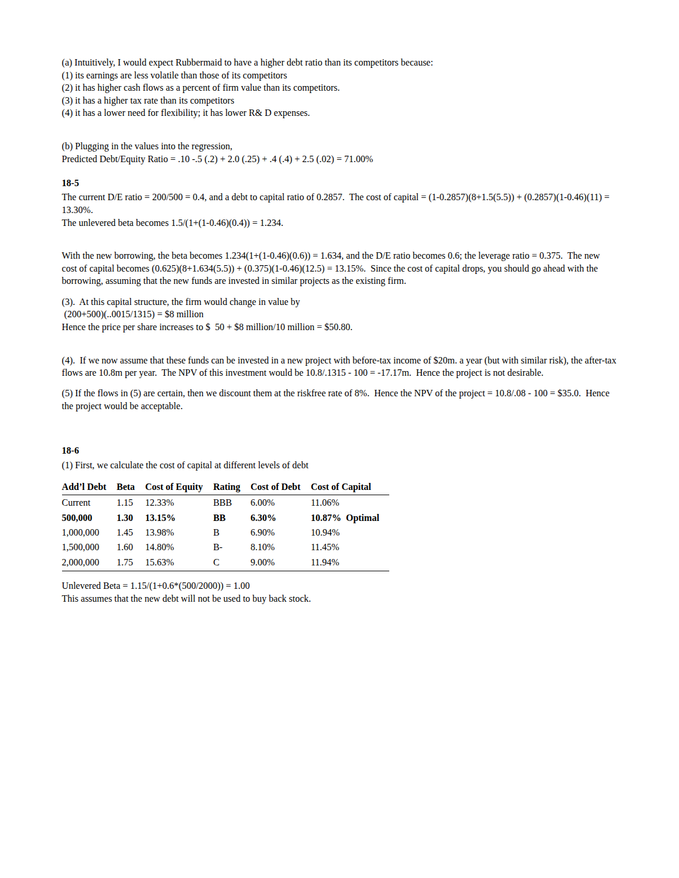(a) Intuitively, I would expect Rubbermaid to have a higher debt ratio than its competitors because:
(1) its earnings are less volatile than those of its competitors
(2) it has higher cash flows as a percent of firm value than its competitors.
(3) it has a higher tax rate than its competitors
(4) it has a lower need for flexibility; it has lower R& D expenses.
(b) Plugging in the values into the regression,
Predicted Debt/Equity Ratio = .10 -.5 (.2) + 2.0 (.25) + .4 (.4) + 2.5 (.02) = 71.00%
18-5
The current D/E ratio = 200/500 = 0.4, and a debt to capital ratio of 0.2857. The cost of capital = (1-0.2857)(8+1.5(5.5)) + (0.2857)(1-0.46)(11) = 13.30%.
The unlevered beta becomes 1.5/(1+(1-0.46)(0.4)) = 1.234.
With the new borrowing, the beta becomes 1.234(1+(1-0.46)(0.6)) = 1.634, and the D/E ratio becomes 0.6; the leverage ratio = 0.375. The new cost of capital becomes (0.625)(8+1.634(5.5)) + (0.375)(1-0.46)(12.5) = 13.15%. Since the cost of capital drops, you should go ahead with the borrowing, assuming that the new funds are invested in similar projects as the existing firm.
(3). At this capital structure, the firm would change in value by
(200+500)(..0015/1315) = $8 million
Hence the price per share increases to $ 50 + $8 million/10 million = $50.80.
(4). If we now assume that these funds can be invested in a new project with before-tax income of $20m. a year (but with similar risk), the after-tax flows are 10.8m per year. The NPV of this investment would be 10.8/.1315 - 100 = -17.17m. Hence the project is not desirable.
(5) If the flows in (5) are certain, then we discount them at the riskfree rate of 8%. Hence the NPV of the project = 10.8/.08 - 100 = $35.0. Hence the project would be acceptable.
18-6
(1) First, we calculate the cost of capital at different levels of debt
| Add’l Debt | Beta | Cost of Equity | Rating | Cost of Debt | Cost of Capital |
| --- | --- | --- | --- | --- | --- |
| Current | 1.15 | 12.33% | BBB | 6.00% | 11.06% |
| 500,000 | 1.30 | 13.15% | BB | 6.30% | 10.87% Optimal |
| 1,000,000 | 1.45 | 13.98% | B | 6.90% | 10.94% |
| 1,500,000 | 1.60 | 14.80% | B- | 8.10% | 11.45% |
| 2,000,000 | 1.75 | 15.63% | C | 9.00% | 11.94% |
Unlevered Beta = 1.15/(1+0.6*(500/2000)) = 1.00
This assumes that the new debt will not be used to buy back stock.